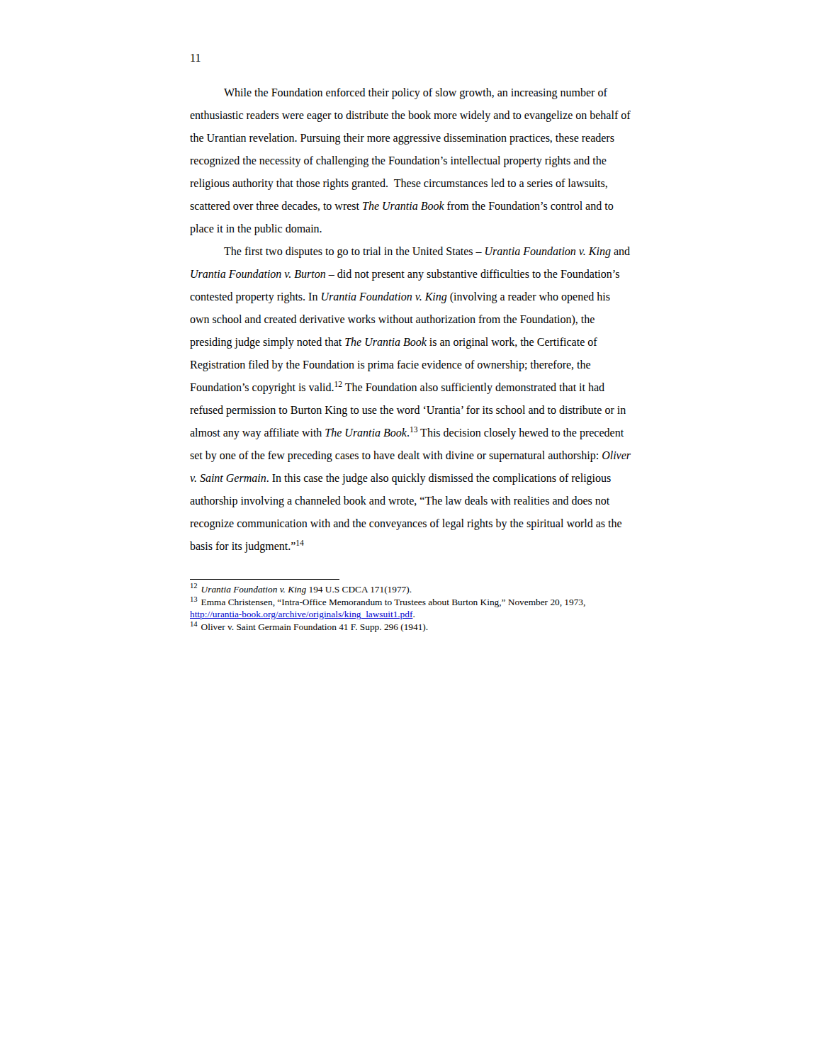11
While the Foundation enforced their policy of slow growth, an increasing number of enthusiastic readers were eager to distribute the book more widely and to evangelize on behalf of the Urantian revelation. Pursuing their more aggressive dissemination practices, these readers recognized the necessity of challenging the Foundation’s intellectual property rights and the religious authority that those rights granted. These circumstances led to a series of lawsuits, scattered over three decades, to wrest The Urantia Book from the Foundation’s control and to place it in the public domain.
The first two disputes to go to trial in the United States – Urantia Foundation v. King and Urantia Foundation v. Burton – did not present any substantive difficulties to the Foundation’s contested property rights. In Urantia Foundation v. King (involving a reader who opened his own school and created derivative works without authorization from the Foundation), the presiding judge simply noted that The Urantia Book is an original work, the Certificate of Registration filed by the Foundation is prima facie evidence of ownership; therefore, the Foundation’s copyright is valid.12 The Foundation also sufficiently demonstrated that it had refused permission to Burton King to use the word ‘Urantia’ for its school and to distribute or in almost any way affiliate with The Urantia Book.13 This decision closely hewed to the precedent set by one of the few preceding cases to have dealt with divine or supernatural authorship: Oliver v. Saint Germain. In this case the judge also quickly dismissed the complications of religious authorship involving a channeled book and wrote, “The law deals with realities and does not recognize communication with and the conveyances of legal rights by the spiritual world as the basis for its judgment.”14
12 Urantia Foundation v. King 194 U.S CDCA 171(1977).
13 Emma Christensen, “Intra-Office Memorandum to Trustees about Burton King,” November 20, 1973,
http://urantia-book.org/archive/originals/king_lawsuit1.pdf.
14 Oliver v. Saint Germain Foundation 41 F. Supp. 296 (1941).